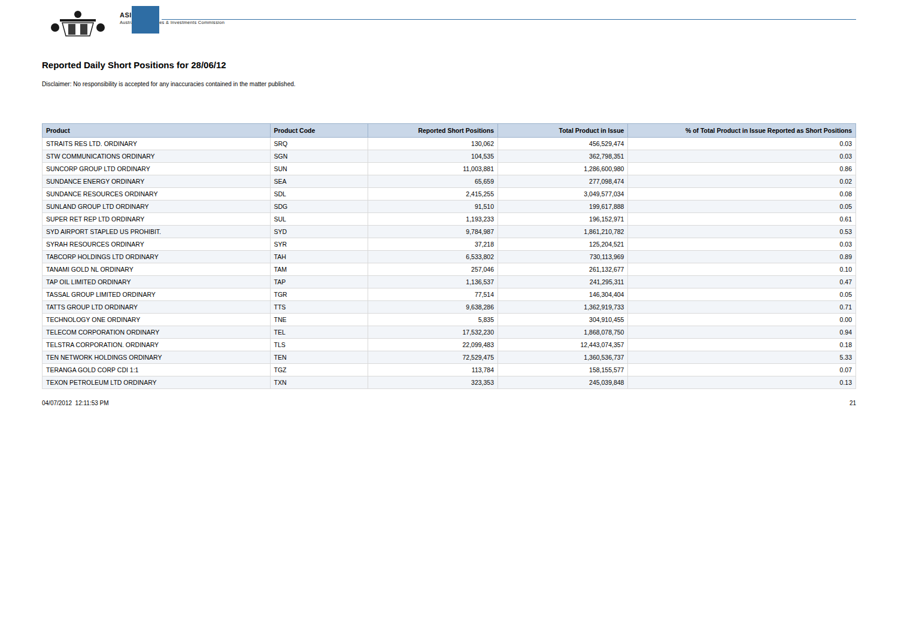ASIC
Australian Securities & Investments Commission
Reported Daily Short Positions for 28/06/12
Disclaimer: No responsibility is accepted for any inaccuracies contained in the matter published.
| Product | Product Code | Reported Short Positions | Total Product in Issue | % of Total Product in Issue Reported as Short Positions |
| --- | --- | --- | --- | --- |
| STRAITS RES LTD. ORDINARY | SRQ | 130,062 | 456,529,474 | 0.03 |
| STW COMMUNICATIONS ORDINARY | SGN | 104,535 | 362,798,351 | 0.03 |
| SUNCORP GROUP LTD ORDINARY | SUN | 11,003,881 | 1,286,600,980 | 0.86 |
| SUNDANCE ENERGY ORDINARY | SEA | 65,659 | 277,098,474 | 0.02 |
| SUNDANCE RESOURCES ORDINARY | SDL | 2,415,255 | 3,049,577,034 | 0.08 |
| SUNLAND GROUP LTD ORDINARY | SDG | 91,510 | 199,617,888 | 0.05 |
| SUPER RET REP LTD ORDINARY | SUL | 1,193,233 | 196,152,971 | 0.61 |
| SYD AIRPORT STAPLED US PROHIBIT. | SYD | 9,784,987 | 1,861,210,782 | 0.53 |
| SYRAH RESOURCES ORDINARY | SYR | 37,218 | 125,204,521 | 0.03 |
| TABCORP HOLDINGS LTD ORDINARY | TAH | 6,533,802 | 730,113,969 | 0.89 |
| TANAMI GOLD NL ORDINARY | TAM | 257,046 | 261,132,677 | 0.10 |
| TAP OIL LIMITED ORDINARY | TAP | 1,136,537 | 241,295,311 | 0.47 |
| TASSAL GROUP LIMITED ORDINARY | TGR | 77,514 | 146,304,404 | 0.05 |
| TATTS GROUP LTD ORDINARY | TTS | 9,638,286 | 1,362,919,733 | 0.71 |
| TECHNOLOGY ONE ORDINARY | TNE | 5,835 | 304,910,455 | 0.00 |
| TELECOM CORPORATION ORDINARY | TEL | 17,532,230 | 1,868,078,750 | 0.94 |
| TELSTRA CORPORATION. ORDINARY | TLS | 22,099,483 | 12,443,074,357 | 0.18 |
| TEN NETWORK HOLDINGS ORDINARY | TEN | 72,529,475 | 1,360,536,737 | 5.33 |
| TERANGA GOLD CORP CDI 1:1 | TGZ | 113,784 | 158,155,577 | 0.07 |
| TEXON PETROLEUM LTD ORDINARY | TXN | 323,353 | 245,039,848 | 0.13 |
04/07/2012 12:11:53 PM
21